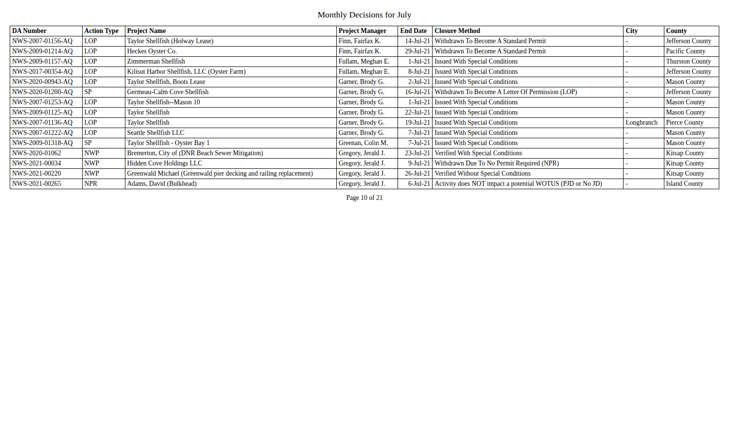Monthly Decisions for July
| DA Number | Action Type | Project Name | Project Manager | End Date | Closure Method | City | County |
| --- | --- | --- | --- | --- | --- | --- | --- |
| NWS-2007-01156-AQ | LOP | Taylor Shellfish (Holway Lease) | Finn, Fairfax K. | 14-Jul-21 | Withdrawn To Become A Standard Permit | - | Jefferson County |
| NWS-2009-01214-AQ | LOP | Heckes Oyster Co. | Finn, Fairfax K. | 29-Jul-21 | Withdrawn To Become A Standard Permit | - | Pacific County |
| NWS-2009-01157-AQ | LOP | Zimmerman Shellfish | Fullam, Meghan E. | 1-Jul-21 | Issued With Special Conditions | - | Thurston County |
| NWS-2017-00354-AQ | LOP | Kilisut Harbor Shellfish, LLC (Oyster Farm) | Fullam, Meghan E. | 8-Jul-21 | Issued With Special Conditions | - | Jefferson County |
| NWS-2020-00943-AQ | LOP | Taylor Shellfish, Boots Lease | Garner, Brody G. | 2-Jul-21 | Issued With Special Conditions | - | Mason County |
| NWS-2020-01200-AQ | SP | Germeau-Calm Cove Shellfish | Garner, Brody G. | 16-Jul-21 | Withdrawn To Become A Letter Of Permission (LOP) | - | Jefferson County |
| NWS-2007-01253-AQ | LOP | Taylor Shellfish--Mason 10 | Garner, Brody G. | 1-Jul-21 | Issued With Special Conditions | - | Mason County |
| NWS-2009-01125-AQ | LOP | Taylor Shellfish | Garner, Brody G. | 22-Jul-21 | Issued With Special Conditions | - | Mason County |
| NWS-2007-01136-AQ | LOP | Taylor Shellfish | Garner, Brody G. | 19-Jul-21 | Issued With Special Conditions | Longbranch | Pierce County |
| NWS-2007-01222-AQ | LOP | Seattle Shellfish LLC | Garner, Brody G. | 7-Jul-21 | Issued With Special Conditions | - | Mason County |
| NWS-2009-01318-AQ | SP | Taylor Shellfish - Oyster Bay 1 | Greenan, Colin M. | 7-Jul-21 | Issued With Special Conditions | - | Mason County |
| NWS-2020-01062 | NWP | Bremerton, City of (DNR Beach Sewer Mitigation) | Gregory, Jerald J. | 23-Jul-21 | Verified With Special Conditions | - | Kitsap County |
| NWS-2021-00034 | NWP | Hidden Cove Holdings LLC | Gregory, Jerald J. | 9-Jul-21 | Withdrawn Due To No Permit Required (NPR) | - | Kitsap County |
| NWS-2021-00220 | NWP | Greenwald Michael (Greenwald pier decking and railing replacement) | Gregory, Jerald J. | 26-Jul-21 | Verified Without Special Conditions | - | Kitsap County |
| NWS-2021-00265 | NPR | Adams, David (Bulkhead) | Gregory, Jerald J. | 6-Jul-21 | Activity does NOT impact a potential WOTUS (PJD or No JD) | - | Island County |
Page 10 of 21